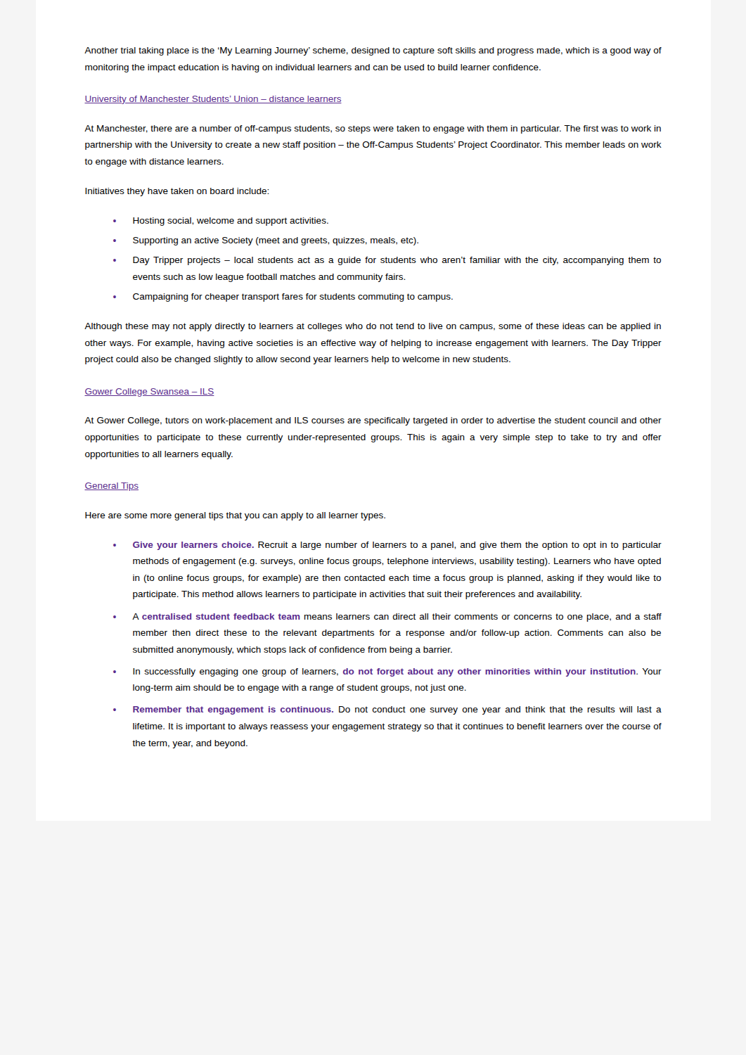Another trial taking place is the ‘My Learning Journey’ scheme, designed to capture soft skills and progress made, which is a good way of monitoring the impact education is having on individual learners and can be used to build learner confidence.
University of Manchester Students’ Union – distance learners
At Manchester, there are a number of off-campus students, so steps were taken to engage with them in particular. The first was to work in partnership with the University to create a new staff position – the Off-Campus Students’ Project Coordinator. This member leads on work to engage with distance learners.
Initiatives they have taken on board include:
Hosting social, welcome and support activities.
Supporting an active Society (meet and greets, quizzes, meals, etc).
Day Tripper projects – local students act as a guide for students who aren’t familiar with the city, accompanying them to events such as low league football matches and community fairs.
Campaigning for cheaper transport fares for students commuting to campus.
Although these may not apply directly to learners at colleges who do not tend to live on campus, some of these ideas can be applied in other ways. For example, having active societies is an effective way of helping to increase engagement with learners. The Day Tripper project could also be changed slightly to allow second year learners help to welcome in new students.
Gower College Swansea – ILS
At Gower College, tutors on work-placement and ILS courses are specifically targeted in order to advertise the student council and other opportunities to participate to these currently under-represented groups. This is again a very simple step to take to try and offer opportunities to all learners equally.
General Tips
Here are some more general tips that you can apply to all learner types.
Give your learners choice. Recruit a large number of learners to a panel, and give them the option to opt in to particular methods of engagement (e.g. surveys, online focus groups, telephone interviews, usability testing). Learners who have opted in (to online focus groups, for example) are then contacted each time a focus group is planned, asking if they would like to participate. This method allows learners to participate in activities that suit their preferences and availability.
A centralised student feedback team means learners can direct all their comments or concerns to one place, and a staff member then direct these to the relevant departments for a response and/or follow-up action. Comments can also be submitted anonymously, which stops lack of confidence from being a barrier.
In successfully engaging one group of learners, do not forget about any other minorities within your institution. Your long-term aim should be to engage with a range of student groups, not just one.
Remember that engagement is continuous. Do not conduct one survey one year and think that the results will last a lifetime. It is important to always reassess your engagement strategy so that it continues to benefit learners over the course of the term, year, and beyond.